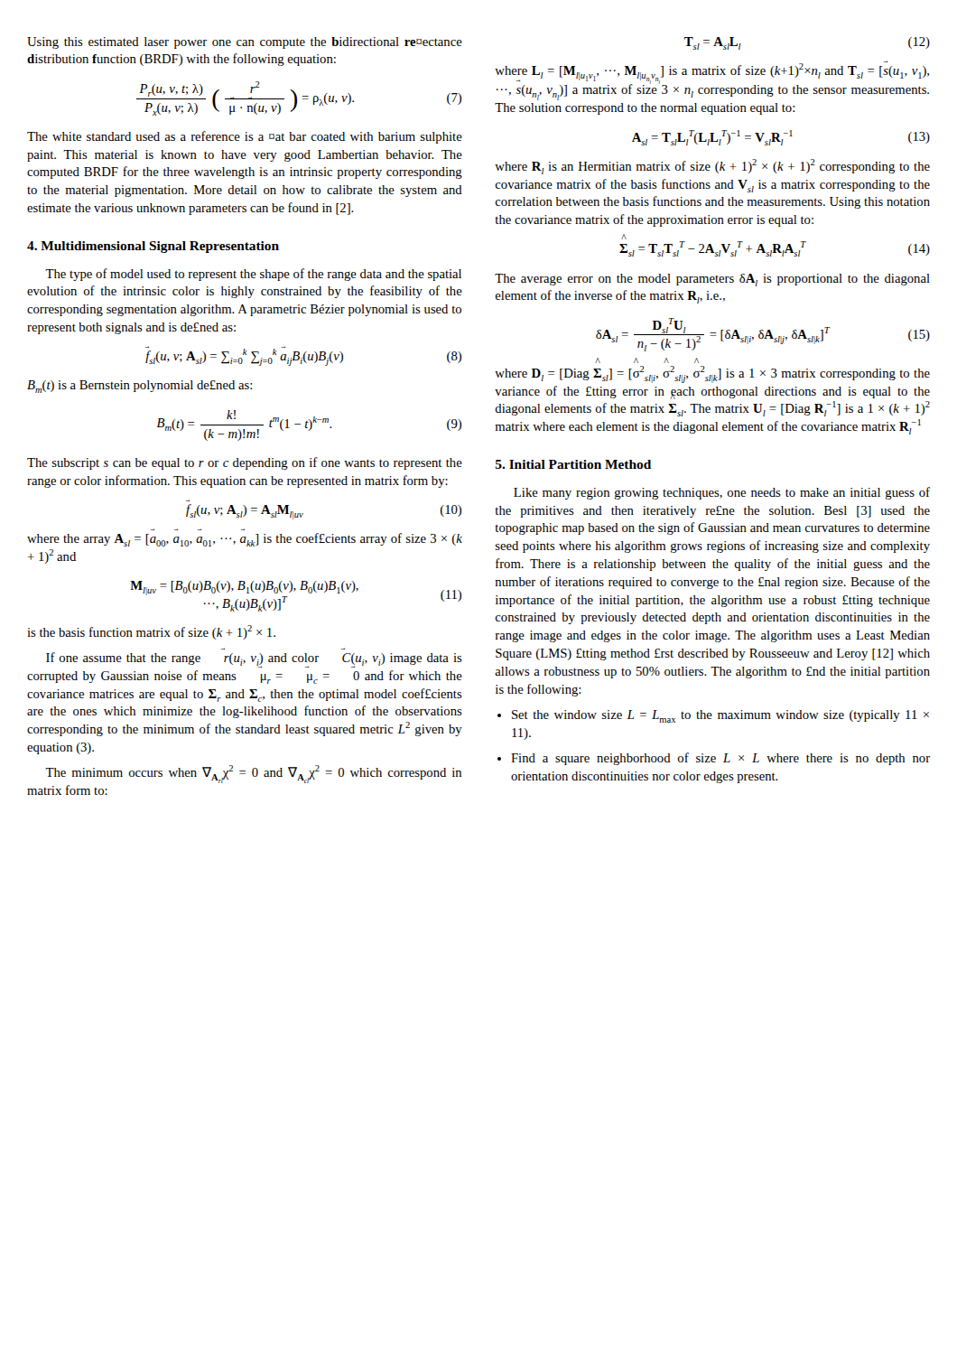Using this estimated laser power one can compute the bidirectional re¤ectance distribution function (BRDF) with the following equation:
Pr(u, v, t; λ) Px(u, v; λ) ( r2 μ · n(u, v) ) = ρλ(u, v). (7)
The white standard used as a reference is a ¤at bar coated with barium sulphite paint. This material is known to have very good Lambertian behavior. The computed BRDF for the three wavelength is an intrinsic property corresponding to the material pigmentation. More detail on how to calibrate the system and estimate the various unknown parameters can be found in [2].
4. Multidimensional Signal Representation
The type of model used to represent the shape of the range data and the spatial evolution of the intrinsic color is highly constrained by the feasibility of the corresponding segmentation algorithm. A parametric Bézier polynomial is used to represent both signals and is de£ned as:
fsl(u, v; Asl) = ∑i=0k ∑j=0k aijBi(u)Bj(v) (8)
Bm(t) is a Bernstein polynomial de£ned as:
Bm(t) = k!(k − m)!m! tm(1 − t)k−m. (9)
The subscript s can be equal to r or c depending on if one wants to represent the range or color information. This equation can be represented in matrix form by:
fsl(u, v; Asl) = AslMl|uv (10)
where the array Asl = [a00, a10, a01, ···, akk] is the coef£cients array of size 3 × (k + 1)2 and
Ml|uv = [B0(u)B0(v), B1(u)B0(v), B0(u)B1(v),
···, Bk(u)Bk(v)]T (11)
is the basis function matrix of size (k + 1)2 × 1.
If one assume that the range r(ui, vi) and color C(ui, vi) image data is corrupted by Gaussian noise of means μr = μc = 0 and for which the covariance matrices are equal to Σr and Σc, then the optimal model coef£cients are the ones which minimize the log-likelihood function of the observations corresponding to the minimum of the standard least squared metric L2 given by equation (3).
The minimum occurs when ∇Arlχ2 = 0 and ∇Aclχ2 = 0 which correspond in matrix form to:
Tsl = AslLl (12)
where Ll = [Ml|u1v1, ···, Ml|unlvnl] is a matrix of size (k+1)2×nl and Tsl = [s(u1, v1), ···, s(unl, vnl)] a matrix of size 3 × nl corresponding to the sensor measurements. The solution correspond to the normal equation equal to:
Asl = TslLlT(LlLlT)−1 = VslRl−1 (13)
where Rl is an Hermitian matrix of size (k + 1)2 × (k + 1)2 corresponding to the covariance matrix of the basis functions and Vsl is a matrix corresponding to the correlation between the basis functions and the measurements. Using this notation the covariance matrix of the approximation error is equal to:
Σsl = TslTslT − 2AslVslT + AslRlAslT (14)
The average error on the model parameters δAl is proportional to the diagonal element of the inverse of the matrix Rl, i.e.,
δAsl = DslTUl nl − (k − 1)2 = [δAsl|i, δAsl|j, δAsl|k]T (15)
where Dl = [Diag Σsl] = [σ2sl|i, σ2sl|j, σ2sl|k] is a 1 × 3 matrix corresponding to the variance of the £tting error in each orthogonal directions and is equal to the diagonal elements of the matrix Σsl. The matrix Ul = [Diag Rl−1] is a 1 × (k + 1)2 matrix where each element is the diagonal element of the covariance matrix Rl−1
5. Initial Partition Method
Like many region growing techniques, one needs to make an initial guess of the primitives and then iteratively re£ne the solution. Besl [3] used the topographic map based on the sign of Gaussian and mean curvatures to determine seed points where his algorithm grows regions of increasing size and complexity from. There is a relationship between the quality of the initial guess and the number of iterations required to converge to the £nal region size. Because of the importance of the initial partition, the algorithm use a robust £tting technique constrained by previously detected depth and orientation discontinuities in the range image and edges in the color image. The algorithm uses a Least Median Square (LMS) £tting method £rst described by Rousseeuw and Leroy [12] which allows a robustness up to 50% outliers. The algorithm to £nd the initial partition is the following:
Set the window size L = Lmax to the maximum window size (typically 11 × 11).
Find a square neighborhood of size L × L where there is no depth nor orientation discontinuities nor color edges present.